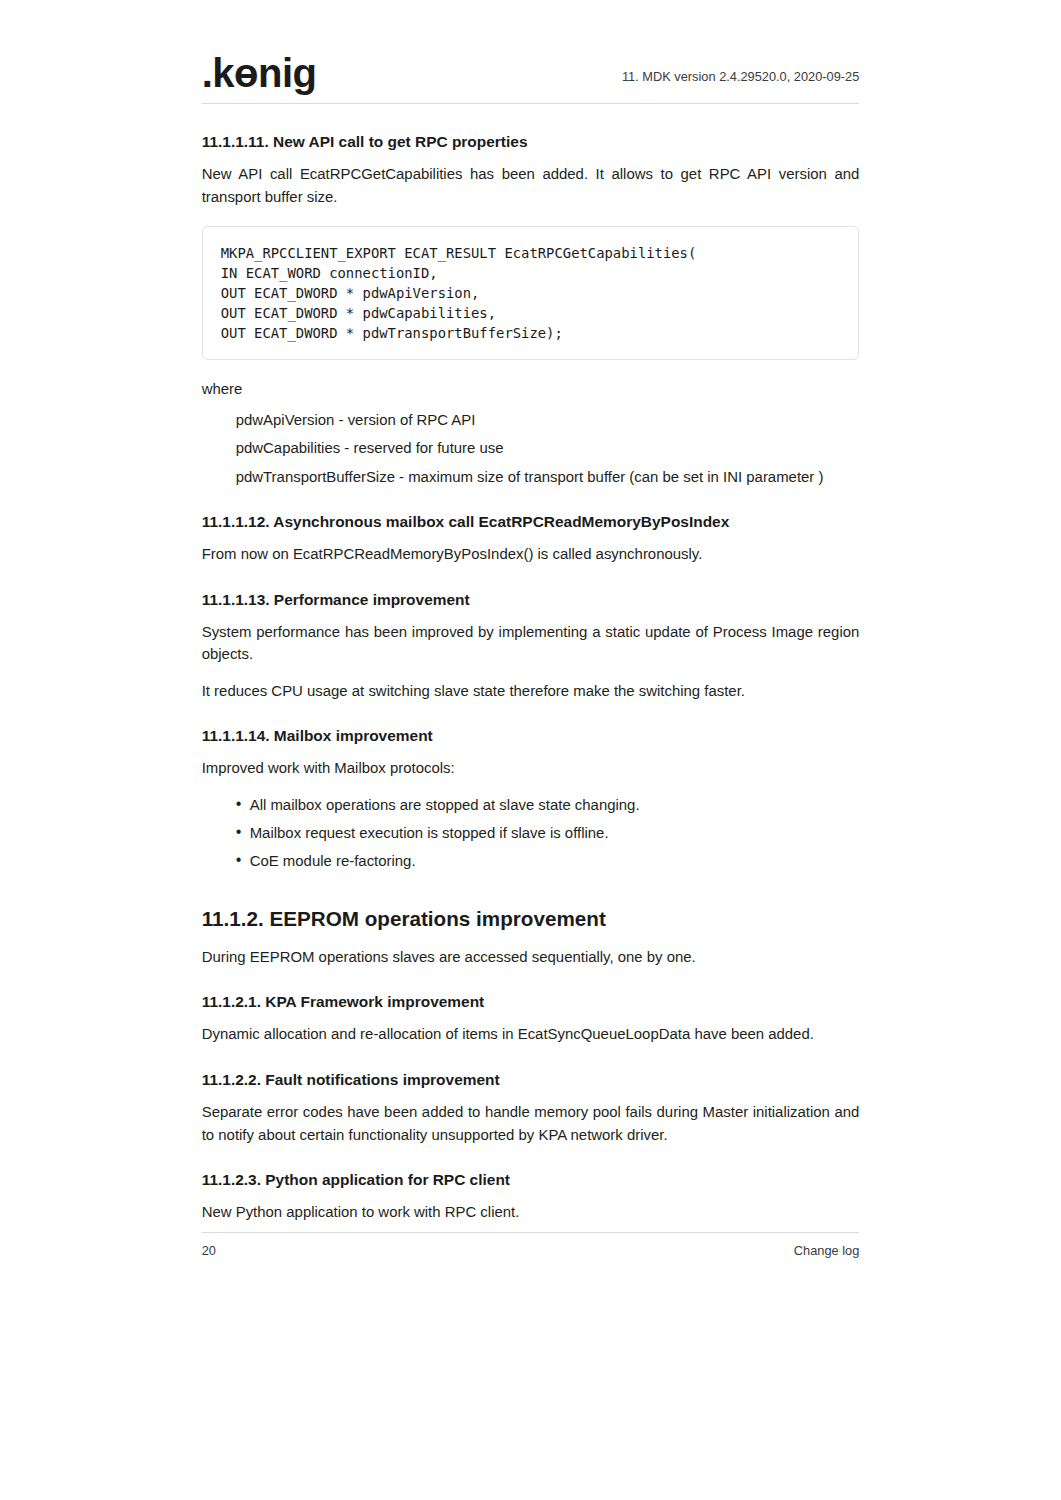. kɵnig
11. MDK version 2.4.29520.0, 2020-09-25
11.1.1.11. New API call to get RPC properties
New API call EcatRPCGetCapabilities has been added. It allows to get RPC API version and transport buffer size.
MKPA_RPCCLIENT_EXPORT ECAT_RESULT EcatRPCGetCapabilities(
IN ECAT_WORD connectionID,
OUT ECAT_DWORD * pdwApiVersion,
OUT ECAT_DWORD * pdwCapabilities,
OUT ECAT_DWORD * pdwTransportBufferSize);
where
pdwApiVersion - version of RPC API
pdwCapabilities - reserved for future use
pdwTransportBufferSize - maximum size of transport buffer (can be set in INI parameter )
11.1.1.12. Asynchronous mailbox call EcatRPCReadMemoryByPosIndex
From now on EcatRPCReadMemoryByPosIndex() is called asynchronously.
11.1.1.13. Performance improvement
System performance has been improved by implementing a static update of Process Image region objects.
It reduces CPU usage at switching slave state therefore make the switching faster.
11.1.1.14. Mailbox improvement
Improved work with Mailbox protocols:
All mailbox operations are stopped at slave state changing.
Mailbox request execution is stopped if slave is offline.
CoE module re-factoring.
11.1.2. EEPROM operations improvement
During EEPROM operations slaves are accessed sequentially, one by one.
11.1.2.1. KPA Framework improvement
Dynamic allocation and re-allocation of items in EcatSyncQueueLoopData have been added.
11.1.2.2. Fault notifications improvement
Separate error codes have been added to handle memory pool fails during Master initialization and to notify about certain functionality unsupported by KPA network driver.
11.1.2.3. Python application for RPC client
New Python application to work with RPC client.
20
Change log